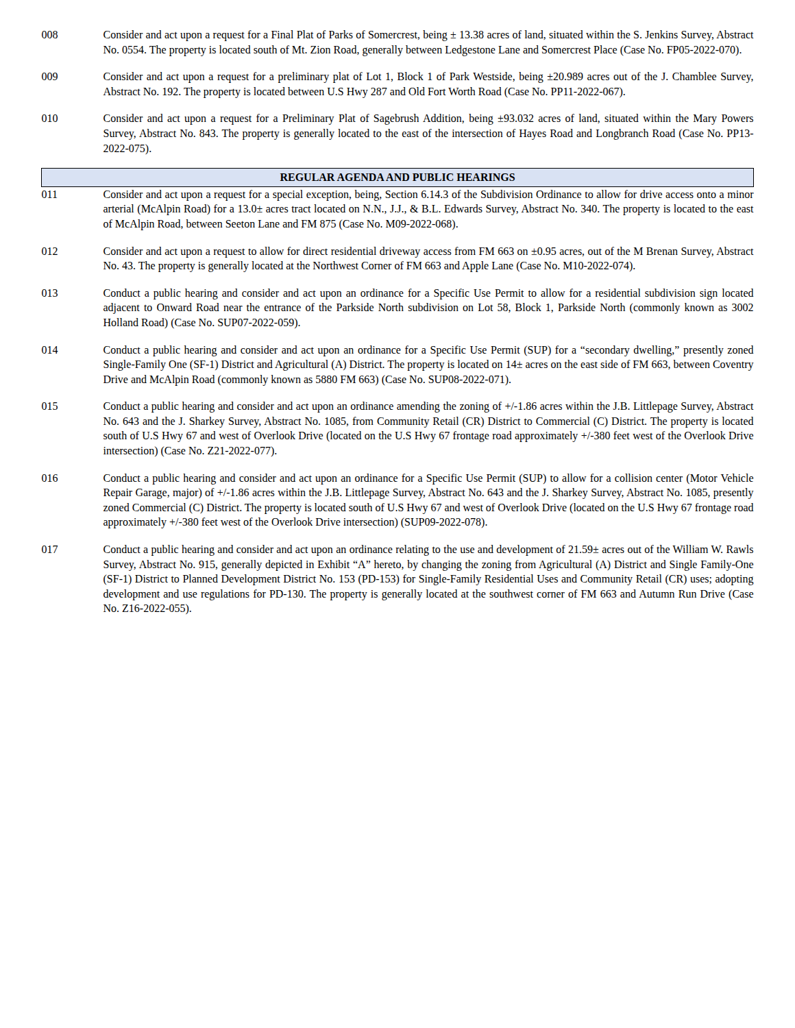| 008 | Consider and act upon a request for a Final Plat of Parks of Somercrest, being ± 13.38 acres of land, situated within the S. Jenkins Survey, Abstract No. 0554. The property is located south of Mt. Zion Road, generally between Ledgestone Lane and Somercrest Place (Case No. FP05-2022-070). |
| 009 | Consider and act upon a request for a preliminary plat of Lot 1, Block 1 of Park Westside, being ±20.989 acres out of the J. Chamblee Survey, Abstract No. 192. The property is located between U.S Hwy 287 and Old Fort Worth Road (Case No. PP11-2022-067). |
| 010 | Consider and act upon a request for a Preliminary Plat of Sagebrush Addition, being ±93.032 acres of land, situated within the Mary Powers Survey, Abstract No. 843. The property is generally located to the east of the intersection of Hayes Road and Longbranch Road (Case No. PP13-2022-075). |
| REGULAR AGENDA AND PUBLIC HEARINGS |
| 011 | Consider and act upon a request for a special exception, being, Section 6.14.3 of the Subdivision Ordinance to allow for drive access onto a minor arterial (McAlpin Road) for a 13.0± acres tract located on N.N., J.J., & B.L. Edwards Survey, Abstract No. 340. The property is located to the east of McAlpin Road, between Seeton Lane and FM 875 (Case No. M09-2022-068). |
| 012 | Consider and act upon a request to allow for direct residential driveway access from FM 663 on ±0.95 acres, out of the M Brenan Survey, Abstract No. 43. The property is generally located at the Northwest Corner of FM 663 and Apple Lane (Case No. M10-2022-074). |
| 013 | Conduct a public hearing and consider and act upon an ordinance for a Specific Use Permit to allow for a residential subdivision sign located adjacent to Onward Road near the entrance of the Parkside North subdivision on Lot 58, Block 1, Parkside North (commonly known as 3002 Holland Road) (Case No. SUP07-2022-059). |
| 014 | Conduct a public hearing and consider and act upon an ordinance for a Specific Use Permit (SUP) for a “secondary dwelling,” presently zoned Single-Family One (SF-1) District and Agricultural (A) District. The property is located on 14± acres on the east side of FM 663, between Coventry Drive and McAlpin Road (commonly known as 5880 FM 663) (Case No. SUP08-2022-071). |
| 015 | Conduct a public hearing and consider and act upon an ordinance amending the zoning of +/-1.86 acres within the J.B. Littlepage Survey, Abstract No. 643 and the J. Sharkey Survey, Abstract No. 1085, from Community Retail (CR) District to Commercial (C) District. The property is located south of U.S Hwy 67 and west of Overlook Drive (located on the U.S Hwy 67 frontage road approximately +/-380 feet west of the Overlook Drive intersection) (Case No. Z21-2022-077). |
| 016 | Conduct a public hearing and consider and act upon an ordinance for a Specific Use Permit (SUP) to allow for a collision center (Motor Vehicle Repair Garage, major) of +/-1.86 acres within the J.B. Littlepage Survey, Abstract No. 643 and the J. Sharkey Survey, Abstract No. 1085, presently zoned Commercial (C) District. The property is located south of U.S Hwy 67 and west of Overlook Drive (located on the U.S Hwy 67 frontage road approximately +/-380 feet west of the Overlook Drive intersection) (SUP09-2022-078). |
| 017 | Conduct a public hearing and consider and act upon an ordinance relating to the use and development of 21.59± acres out of the William W. Rawls Survey, Abstract No. 915, generally depicted in Exhibit “A” hereto, by changing the zoning from Agricultural (A) District and Single Family-One (SF-1) District to Planned Development District No. 153 (PD-153) for Single-Family Residential Uses and Community Retail (CR) uses; adopting development and use regulations for PD-130. The property is generally located at the southwest corner of FM 663 and Autumn Run Drive (Case No. Z16-2022-055). |